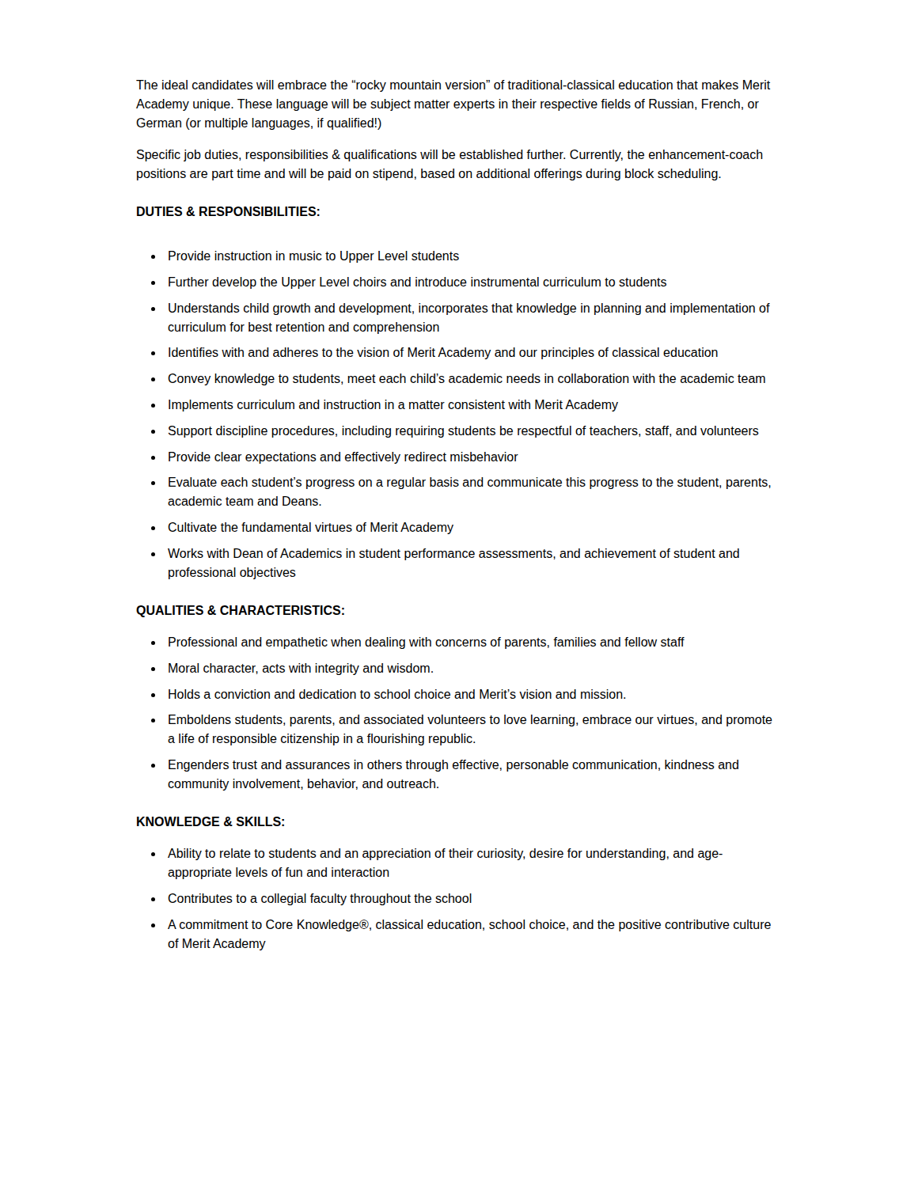The ideal candidates will embrace the “rocky mountain version” of traditional-classical education that makes Merit Academy unique. These language will be subject matter experts in their respective fields of Russian, French, or German (or multiple languages, if qualified!)
Specific job duties, responsibilities & qualifications will be established further. Currently, the enhancement-coach positions are part time and will be paid on stipend, based on additional offerings during block scheduling.
DUTIES & RESPONSIBILITIES:
Provide instruction in music to Upper Level students
Further develop the Upper Level choirs and introduce instrumental curriculum to students
Understands child growth and development, incorporates that knowledge in planning and implementation of curriculum for best retention and comprehension
Identifies with and adheres to the vision of Merit Academy and our principles of classical education
Convey knowledge to students, meet each child’s academic needs in collaboration with the academic team
Implements curriculum and instruction in a matter consistent with Merit Academy
Support discipline procedures, including requiring students be respectful of teachers, staff, and volunteers
Provide clear expectations and effectively redirect misbehavior
Evaluate each student’s progress on a regular basis and communicate this progress to the student, parents, academic team and Deans.
Cultivate the fundamental virtues of Merit Academy
Works with Dean of Academics in student performance assessments, and achievement of student and professional objectives
QUALITIES & CHARACTERISTICS:
Professional and empathetic when dealing with concerns of parents, families and fellow staff
Moral character, acts with integrity and wisdom.
Holds a conviction and dedication to school choice and Merit’s vision and mission.
Emboldens students, parents, and associated volunteers to love learning, embrace our virtues, and promote a life of responsible citizenship in a flourishing republic.
Engenders trust and assurances in others through effective, personable communication, kindness and community involvement, behavior, and outreach.
KNOWLEDGE & SKILLS:
Ability to relate to students and an appreciation of their curiosity, desire for understanding, and age-appropriate levels of fun and interaction
Contributes to a collegial faculty throughout the school
A commitment to Core Knowledge®, classical education, school choice, and the positive contributive culture of Merit Academy